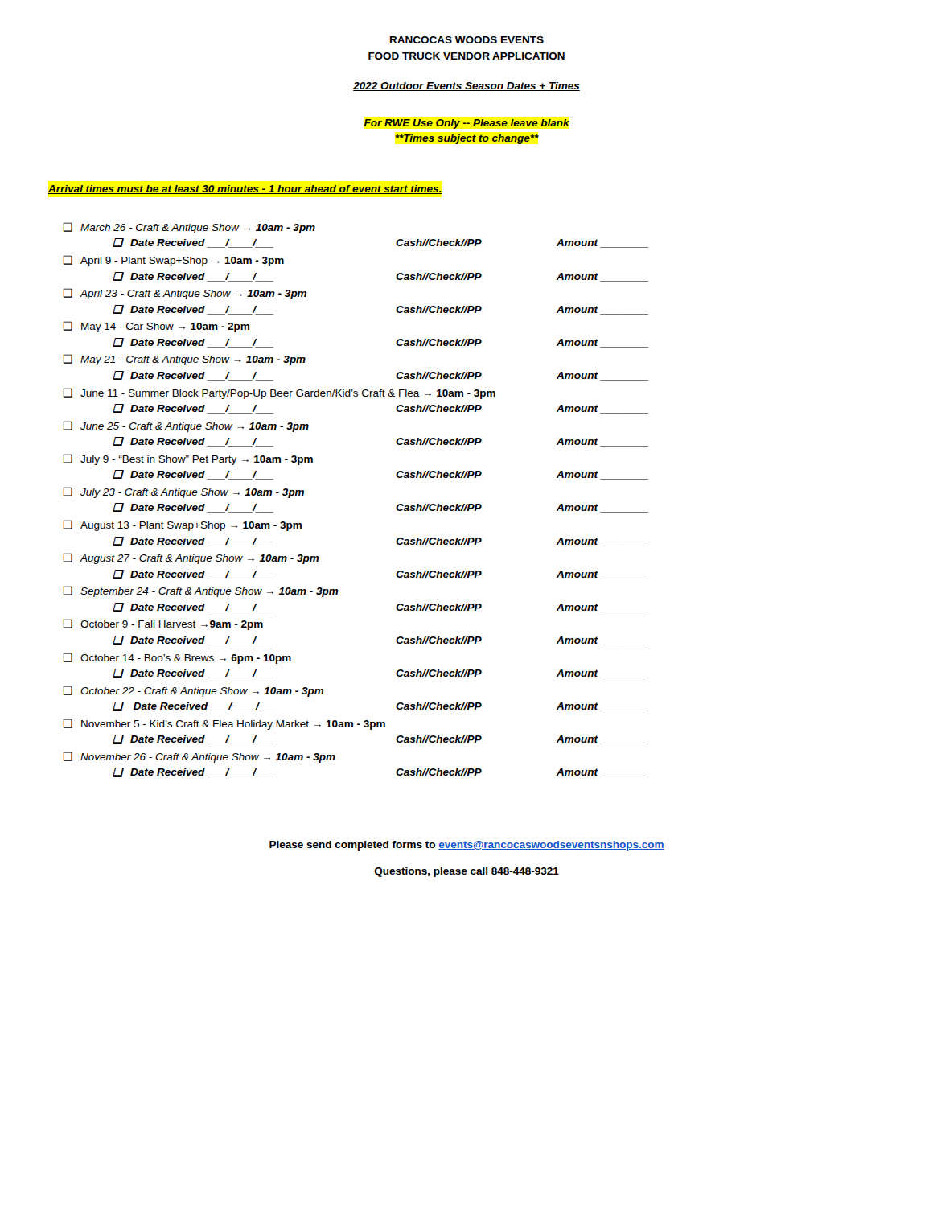RANCOCAS WOODS EVENTS
FOOD TRUCK VENDOR APPLICATION
2022 Outdoor Events Season Dates + Times
For RWE Use Only -- Please leave blank
**Times subject to change**
Arrival times must be at least 30 minutes - 1 hour ahead of event start times.
March 26 - Craft & Antique Show → 10am - 3pm
Date Received ___/____/___ Cash//Check//PP Amount ________
April 9 - Plant Swap+Shop → 10am - 3pm
Date Received ___/____/___ Cash//Check//PP Amount ________
April 23 - Craft & Antique Show → 10am - 3pm
Date Received ___/____/___ Cash//Check//PP Amount ________
May 14 - Car Show → 10am - 2pm
Date Received ___/____/___ Cash//Check//PP Amount ________
May 21 - Craft & Antique Show → 10am - 3pm
Date Received ___/____/___ Cash//Check//PP Amount ________
June 11 - Summer Block Party/Pop-Up Beer Garden/Kid’s Craft & Flea → 10am - 3pm
Date Received ___/____/___ Cash//Check//PP Amount ________
June 25 - Craft & Antique Show → 10am - 3pm
Date Received ___/____/___ Cash//Check//PP Amount ________
July 9 - “Best in Show” Pet Party → 10am - 3pm
Date Received ___/____/___ Cash//Check//PP Amount ________
July 23 - Craft & Antique Show → 10am - 3pm
Date Received ___/____/___ Cash//Check//PP Amount ________
August 13 - Plant Swap+Shop → 10am - 3pm
Date Received ___/____/___ Cash//Check//PP Amount ________
August 27 - Craft & Antique Show → 10am - 3pm
Date Received ___/____/___ Cash//Check//PP Amount ________
September 24 - Craft & Antique Show → 10am - 3pm
Date Received ___/____/___ Cash//Check//PP Amount ________
October 9 - Fall Harvest →9am - 2pm
Date Received ___/____/___ Cash//Check//PP Amount ________
October 14 - Boo’s & Brews → 6pm - 10pm
Date Received ___/____/___ Cash//Check//PP Amount ________
October 22 - Craft & Antique Show → 10am - 3pm
Date Received ___/____/___ Cash//Check//PP Amount ________
November 5 - Kid’s Craft & Flea Holiday Market → 10am - 3pm
Date Received ___/____/___ Cash//Check//PP Amount ________
November 26 - Craft & Antique Show → 10am - 3pm
Date Received ___/____/___ Cash//Check//PP Amount ________
Please send completed forms to events@rancocaswoodseventsnshops.com
Questions, please call 848-448-9321